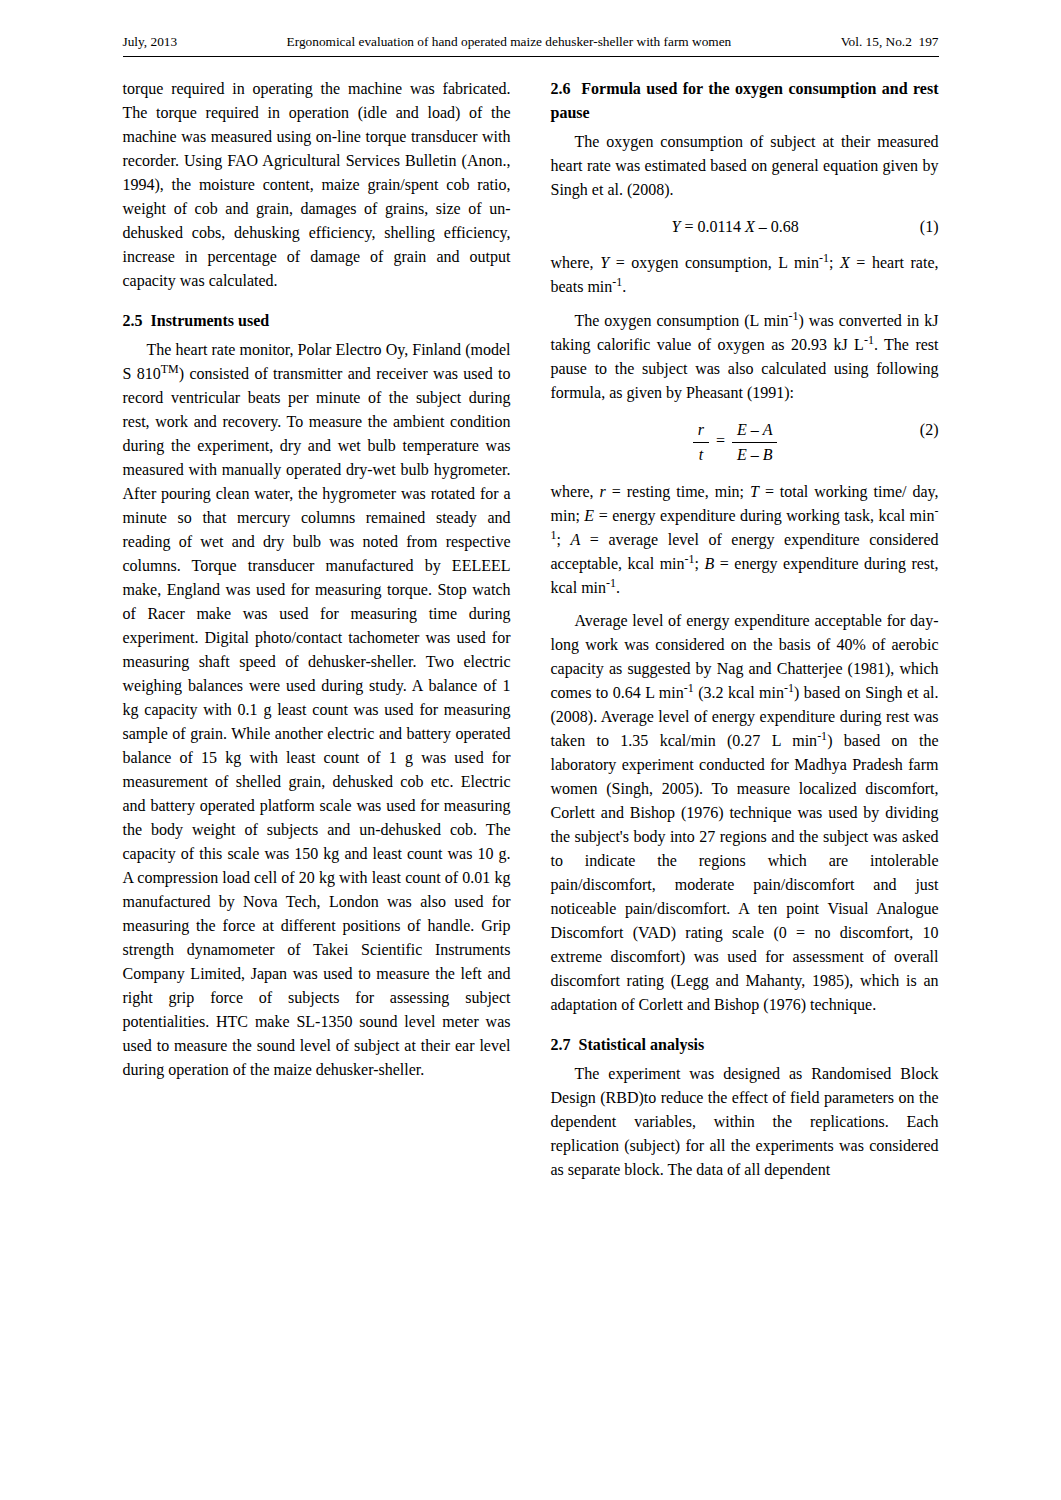July, 2013 Ergonomical evaluation of hand operated maize dehusker-sheller with farm women Vol. 15, No.2 197
torque required in operating the machine was fabricated. The torque required in operation (idle and load) of the machine was measured using on-line torque transducer with recorder. Using FAO Agricultural Services Bulletin (Anon., 1994), the moisture content, maize grain/spent cob ratio, weight of cob and grain, damages of grains, size of un-dehusked cobs, dehusking efficiency, shelling efficiency, increase in percentage of damage of grain and output capacity was calculated.
2.5 Instruments used
The heart rate monitor, Polar Electro Oy, Finland (model S 810TM) consisted of transmitter and receiver was used to record ventricular beats per minute of the subject during rest, work and recovery. To measure the ambient condition during the experiment, dry and wet bulb temperature was measured with manually operated dry-wet bulb hygrometer. After pouring clean water, the hygrometer was rotated for a minute so that mercury columns remained steady and reading of wet and dry bulb was noted from respective columns. Torque transducer manufactured by EELEEL make, England was used for measuring torque. Stop watch of Racer make was used for measuring time during experiment. Digital photo/contact tachometer was used for measuring shaft speed of dehusker-sheller. Two electric weighing balances were used during study. A balance of 1 kg capacity with 0.1 g least count was used for measuring sample of grain. While another electric and battery operated balance of 15 kg with least count of 1 g was used for measurement of shelled grain, dehusked cob etc. Electric and battery operated platform scale was used for measuring the body weight of subjects and un-dehusked cob. The capacity of this scale was 150 kg and least count was 10 g. A compression load cell of 20 kg with least count of 0.01 kg manufactured by Nova Tech, London was also used for measuring the force at different positions of handle. Grip strength dynamometer of Takei Scientific Instruments Company Limited, Japan was used to measure the left and right grip force of subjects for assessing subject potentialities. HTC make SL-1350 sound level meter was used to measure the sound level of subject at their ear level during operation of the maize dehusker-sheller.
2.6 Formula used for the oxygen consumption and rest pause
The oxygen consumption of subject at their measured heart rate was estimated based on general equation given by Singh et al. (2008).
(1) Y = 0.0114 X – 0.68
where, Y = oxygen consumption, L min-1; X = heart rate, beats min-1.
The oxygen consumption (L min-1) was converted in kJ taking calorific value of oxygen as 20.93 kJ L-1. The rest pause to the subject was also calculated using following formula, as given by Pheasant (1991):
(2) rt = E – A E – B
where, r = resting time, min; T = total working time/ day, min; E = energy expenditure during working task, kcal min-1; A = average level of energy expenditure considered acceptable, kcal min-1; B = energy expenditure during rest, kcal min-1.
Average level of energy expenditure acceptable for day-long work was considered on the basis of 40% of aerobic capacity as suggested by Nag and Chatterjee (1981), which comes to 0.64 L min-1 (3.2 kcal min-1) based on Singh et al. (2008). Average level of energy expenditure during rest was taken to 1.35 kcal/min (0.27 L min-1) based on the laboratory experiment conducted for Madhya Pradesh farm women (Singh, 2005). To measure localized discomfort, Corlett and Bishop (1976) technique was used by dividing the subject's body into 27 regions and the subject was asked to indicate the regions which are intolerable pain/discomfort, moderate pain/discomfort and just noticeable pain/discomfort. A ten point Visual Analogue Discomfort (VAD) rating scale (0 = no discomfort, 10 extreme discomfort) was used for assessment of overall discomfort rating (Legg and Mahanty, 1985), which is an adaptation of Corlett and Bishop (1976) technique.
2.7 Statistical analysis
The experiment was designed as Randomised Block Design (RBD)to reduce the effect of field parameters on the dependent variables, within the replications. Each replication (subject) for all the experiments was considered as separate block. The data of all dependent